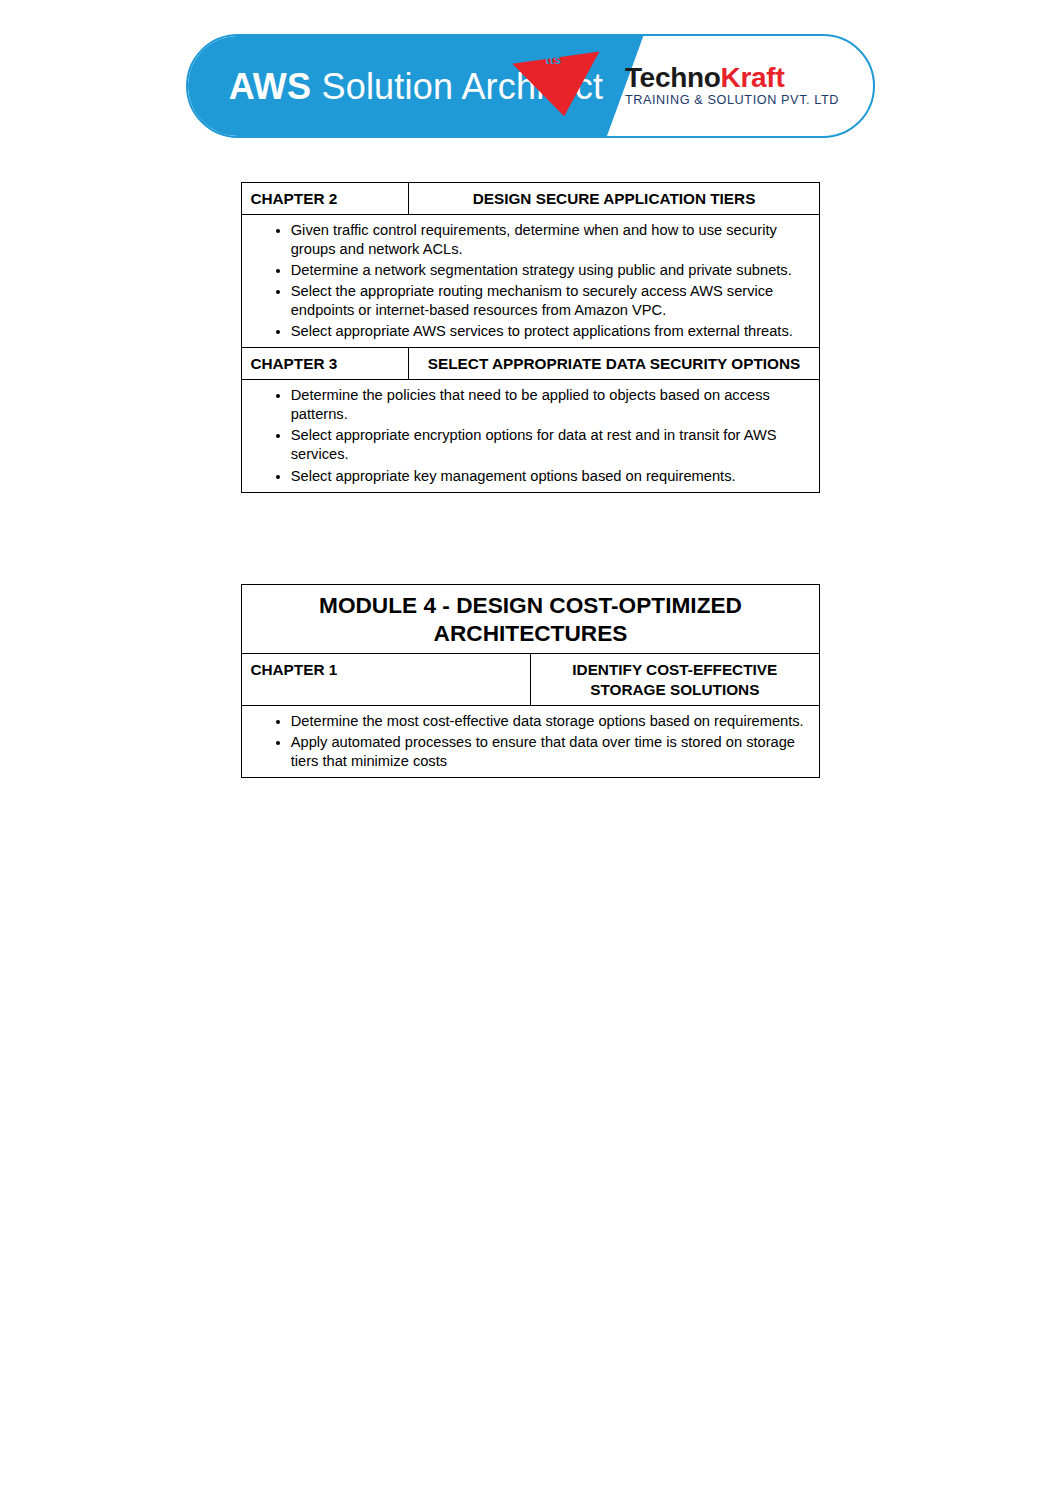AWS Solution Architect
tts
TechnoKraft
TRAINING & SOLUTION PVT. LTD
| CHAPTER 2 | DESIGN SECURE APPLICATION TIERS |
| Given traffic control requirements, determine when and how to use security groups and network ACLs. Determine a network segmentation strategy using public and private subnets. Select the appropriate routing mechanism to securely access AWS service endpoints or internet-based resources from Amazon VPC. Select appropriate AWS services to protect applications from external threats. |
| CHAPTER 3 | SELECT APPROPRIATE DATA SECURITY OPTIONS |
| Determine the policies that need to be applied to objects based on access patterns. Select appropriate encryption options for data at rest and in transit for AWS services. Select appropriate key management options based on requirements. |
| MODULE 4 - DESIGN COST-OPTIMIZED ARCHITECTURES |
| CHAPTER 1 | IDENTIFY COST-EFFECTIVE STORAGE SOLUTIONS |
| Determine the most cost-effective data storage options based on requirements. Apply automated processes to ensure that data over time is stored on storage tiers that minimize costs |